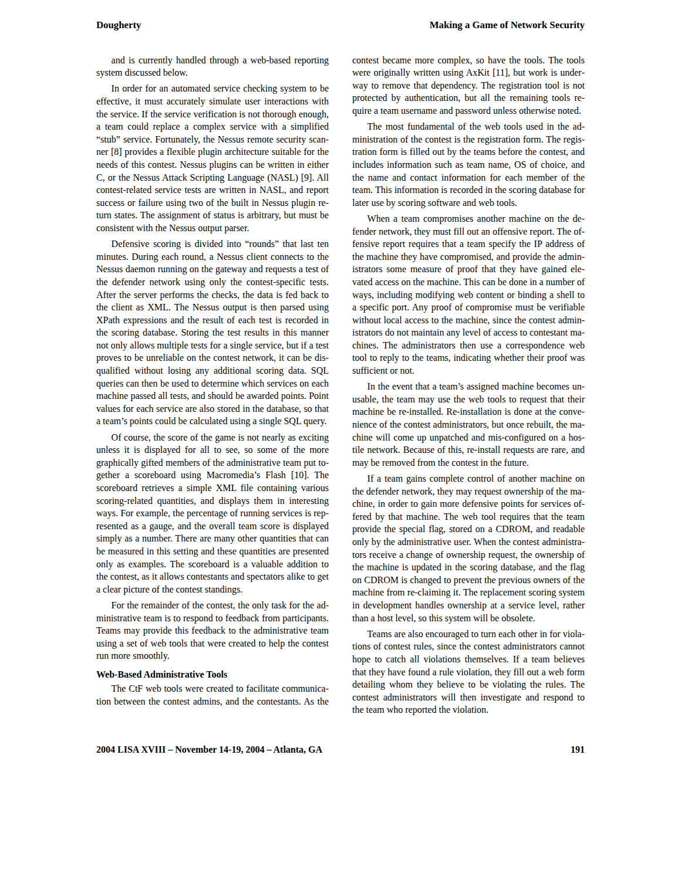Dougherty Making a Game of Network Security
and is currently handled through a web-based reporting system discussed below.
In order for an automated service checking system to be effective, it must accurately simulate user interactions with the service. If the service verification is not thorough enough, a team could replace a complex service with a simplified “stub” service. Fortunately, the Nessus remote security scanner [8] provides a flexible plugin architecture suitable for the needs of this contest. Nessus plugins can be written in either C, or the Nessus Attack Scripting Language (NASL) [9]. All contest-related service tests are written in NASL, and report success or failure using two of the built in Nessus plugin return states. The assignment of status is arbitrary, but must be consistent with the Nessus output parser.
Defensive scoring is divided into “rounds” that last ten minutes. During each round, a Nessus client connects to the Nessus daemon running on the gateway and requests a test of the defender network using only the contest-specific tests. After the server performs the checks, the data is fed back to the client as XML. The Nessus output is then parsed using XPath expressions and the result of each test is recorded in the scoring database. Storing the test results in this manner not only allows multiple tests for a single service, but if a test proves to be unreliable on the contest network, it can be disqualified without losing any additional scoring data. SQL queries can then be used to determine which services on each machine passed all tests, and should be awarded points. Point values for each service are also stored in the database, so that a team’s points could be calculated using a single SQL query.
Of course, the score of the game is not nearly as exciting unless it is displayed for all to see, so some of the more graphically gifted members of the administrative team put together a scoreboard using Macromedia’s Flash [10]. The scoreboard retrieves a simple XML file containing various scoring-related quantities, and displays them in interesting ways. For example, the percentage of running services is represented as a gauge, and the overall team score is displayed simply as a number. There are many other quantities that can be measured in this setting and these quantities are presented only as examples. The scoreboard is a valuable addition to the contest, as it allows contestants and spectators alike to get a clear picture of the contest standings.
For the remainder of the contest, the only task for the administrative team is to respond to feedback from participants. Teams may provide this feedback to the administrative team using a set of web tools that were created to help the contest run more smoothly.
Web-Based Administrative Tools
The CtF web tools were created to facilitate communication between the contest admins, and the contestants. As the contest became more complex, so have the tools. The tools were originally written using AxKit [11], but work is underway to remove that dependency. The registration tool is not protected by authentication, but all the remaining tools require a team username and password unless otherwise noted.
The most fundamental of the web tools used in the administration of the contest is the registration form. The registration form is filled out by the teams before the contest, and includes information such as team name, OS of choice, and the name and contact information for each member of the team. This information is recorded in the scoring database for later use by scoring software and web tools.
When a team compromises another machine on the defender network, they must fill out an offensive report. The offensive report requires that a team specify the IP address of the machine they have compromised, and provide the administrators some measure of proof that they have gained elevated access on the machine. This can be done in a number of ways, including modifying web content or binding a shell to a specific port. Any proof of compromise must be verifiable without local access to the machine, since the contest administrators do not maintain any level of access to contestant machines. The administrators then use a correspondence web tool to reply to the teams, indicating whether their proof was sufficient or not.
In the event that a team’s assigned machine becomes unusable, the team may use the web tools to request that their machine be re-installed. Re-installation is done at the convenience of the contest administrators, but once rebuilt, the machine will come up unpatched and mis-configured on a hostile network. Because of this, re-install requests are rare, and may be removed from the contest in the future.
If a team gains complete control of another machine on the defender network, they may request ownership of the machine, in order to gain more defensive points for services offered by that machine. The web tool requires that the team provide the special flag, stored on a CDROM, and readable only by the administrative user. When the contest administrators receive a change of ownership request, the ownership of the machine is updated in the scoring database, and the flag on CDROM is changed to prevent the previous owners of the machine from re-claiming it. The replacement scoring system in development handles ownership at a service level, rather than a host level, so this system will be obsolete.
Teams are also encouraged to turn each other in for violations of contest rules, since the contest administrators cannot hope to catch all violations themselves. If a team believes that they have found a rule violation, they fill out a web form detailing whom they believe to be violating the rules. The contest administrators will then investigate and respond to the team who reported the violation.
2004 LISA XVIII – November 14-19, 2004 – Atlanta, GA 191